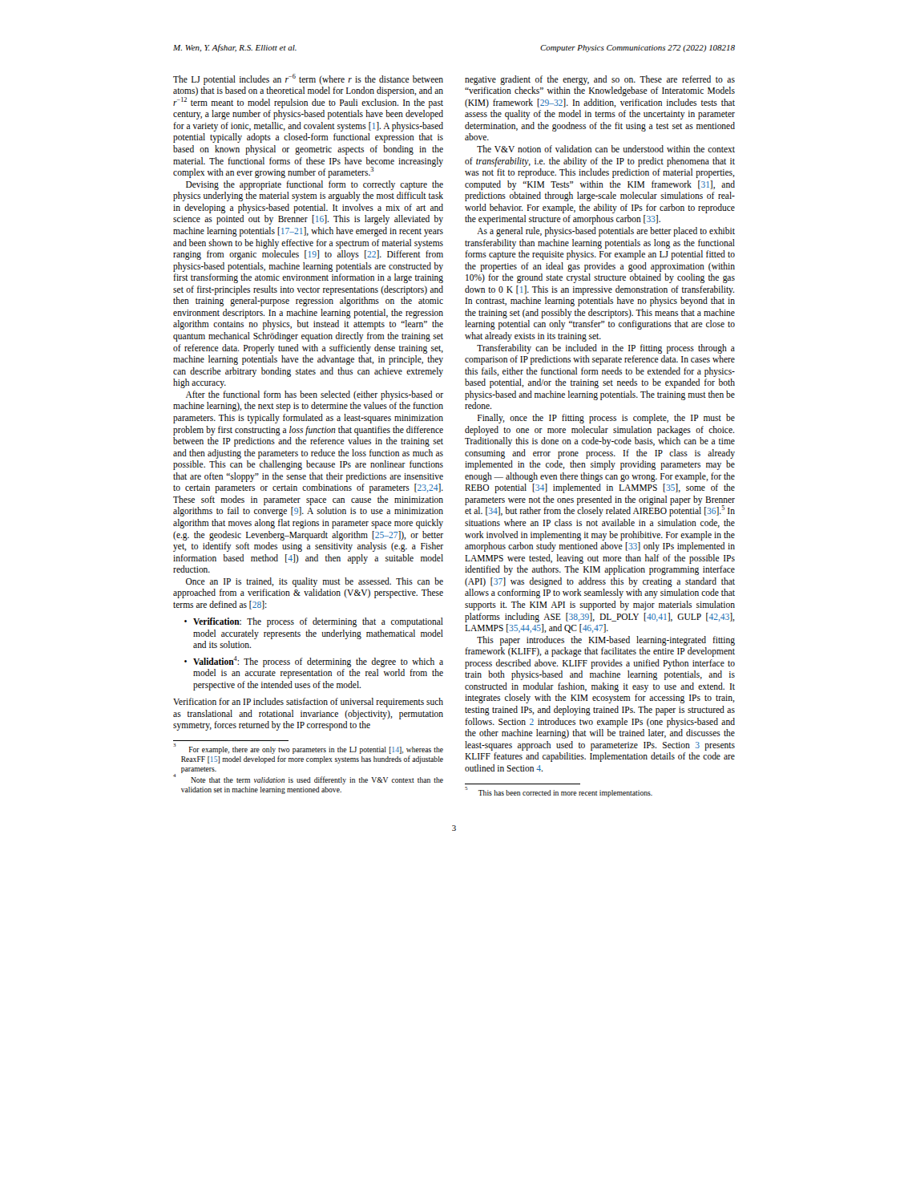M. Wen, Y. Afshar, R.S. Elliott et al.
Computer Physics Communications 272 (2022) 108218
The LJ potential includes an r−6 term (where r is the distance between atoms) that is based on a theoretical model for London dispersion, and an r−12 term meant to model repulsion due to Pauli exclusion. In the past century, a large number of physics-based potentials have been developed for a variety of ionic, metallic, and covalent systems [1]. A physics-based potential typically adopts a closed-form functional expression that is based on known physical or geometric aspects of bonding in the material. The functional forms of these IPs have become increasingly complex with an ever growing number of parameters.3
Devising the appropriate functional form to correctly capture the physics underlying the material system is arguably the most difficult task in developing a physics-based potential. It involves a mix of art and science as pointed out by Brenner [16]. This is largely alleviated by machine learning potentials [17–21], which have emerged in recent years and been shown to be highly effective for a spectrum of material systems ranging from organic molecules [19] to alloys [22]. Different from physics-based potentials, machine learning potentials are constructed by first transforming the atomic environment information in a large training set of first-principles results into vector representations (descriptors) and then training general-purpose regression algorithms on the atomic environment descriptors. In a machine learning potential, the regression algorithm contains no physics, but instead it attempts to “learn” the quantum mechanical Schrödinger equation directly from the training set of reference data. Properly tuned with a sufficiently dense training set, machine learning potentials have the advantage that, in principle, they can describe arbitrary bonding states and thus can achieve extremely high accuracy.
After the functional form has been selected (either physics-based or machine learning), the next step is to determine the values of the function parameters. This is typically formulated as a least-squares minimization problem by first constructing a loss function that quantifies the difference between the IP predictions and the reference values in the training set and then adjusting the parameters to reduce the loss function as much as possible. This can be challenging because IPs are nonlinear functions that are often “sloppy” in the sense that their predictions are insensitive to certain parameters or certain combinations of parameters [23,24]. These soft modes in parameter space can cause the minimization algorithms to fail to converge [9]. A solution is to use a minimization algorithm that moves along flat regions in parameter space more quickly (e.g. the geodesic Levenberg–Marquardt algorithm [25–27]), or better yet, to identify soft modes using a sensitivity analysis (e.g. a Fisher information based method [4]) and then apply a suitable model reduction.
Once an IP is trained, its quality must be assessed. This can be approached from a verification & validation (V&V) perspective. These terms are defined as [28]:
Verification: The process of determining that a computational model accurately represents the underlying mathematical model and its solution.
Validation4: The process of determining the degree to which a model is an accurate representation of the real world from the perspective of the intended uses of the model.
Verification for an IP includes satisfaction of universal requirements such as translational and rotational invariance (objectivity), permutation symmetry, forces returned by the IP correspond to the
3 For example, there are only two parameters in the LJ potential [14], whereas the ReaxFF [15] model developed for more complex systems has hundreds of adjustable parameters.
4 Note that the term validation is used differently in the V&V context than the validation set in machine learning mentioned above.
negative gradient of the energy, and so on. These are referred to as “verification checks” within the Knowledgebase of Interatomic Models (KIM) framework [29–32]. In addition, verification includes tests that assess the quality of the model in terms of the uncertainty in parameter determination, and the goodness of the fit using a test set as mentioned above.
The V&V notion of validation can be understood within the context of transferability, i.e. the ability of the IP to predict phenomena that it was not fit to reproduce. This includes prediction of material properties, computed by “KIM Tests” within the KIM framework [31], and predictions obtained through large-scale molecular simulations of real-world behavior. For example, the ability of IPs for carbon to reproduce the experimental structure of amorphous carbon [33].
As a general rule, physics-based potentials are better placed to exhibit transferability than machine learning potentials as long as the functional forms capture the requisite physics. For example an LJ potential fitted to the properties of an ideal gas provides a good approximation (within 10%) for the ground state crystal structure obtained by cooling the gas down to 0 K [1]. This is an impressive demonstration of transferability. In contrast, machine learning potentials have no physics beyond that in the training set (and possibly the descriptors). This means that a machine learning potential can only “transfer” to configurations that are close to what already exists in its training set.
Transferability can be included in the IP fitting process through a comparison of IP predictions with separate reference data. In cases where this fails, either the functional form needs to be extended for a physics-based potential, and/or the training set needs to be expanded for both physics-based and machine learning potentials. The training must then be redone.
Finally, once the IP fitting process is complete, the IP must be deployed to one or more molecular simulation packages of choice. Traditionally this is done on a code-by-code basis, which can be a time consuming and error prone process. If the IP class is already implemented in the code, then simply providing parameters may be enough — although even there things can go wrong. For example, for the REBO potential [34] implemented in LAMMPS [35], some of the parameters were not the ones presented in the original paper by Brenner et al. [34], but rather from the closely related AIREBO potential [36].5 In situations where an IP class is not available in a simulation code, the work involved in implementing it may be prohibitive. For example in the amorphous carbon study mentioned above [33] only IPs implemented in LAMMPS were tested, leaving out more than half of the possible IPs identified by the authors. The KIM application programming interface (API) [37] was designed to address this by creating a standard that allows a conforming IP to work seamlessly with any simulation code that supports it. The KIM API is supported by major materials simulation platforms including ASE [38,39], DL_POLY [40,41], GULP [42,43], LAMMPS [35,44,45], and QC [46,47].
This paper introduces the KIM-based learning-integrated fitting framework (KLIFF), a package that facilitates the entire IP development process described above. KLIFF provides a unified Python interface to train both physics-based and machine learning potentials, and is constructed in modular fashion, making it easy to use and extend. It integrates closely with the KIM ecosystem for accessing IPs to train, testing trained IPs, and deploying trained IPs. The paper is structured as follows. Section 2 introduces two example IPs (one physics-based and the other machine learning) that will be trained later, and discusses the least-squares approach used to parameterize IPs. Section 3 presents KLIFF features and capabilities. Implementation details of the code are outlined in Section 4.
5 This has been corrected in more recent implementations.
3